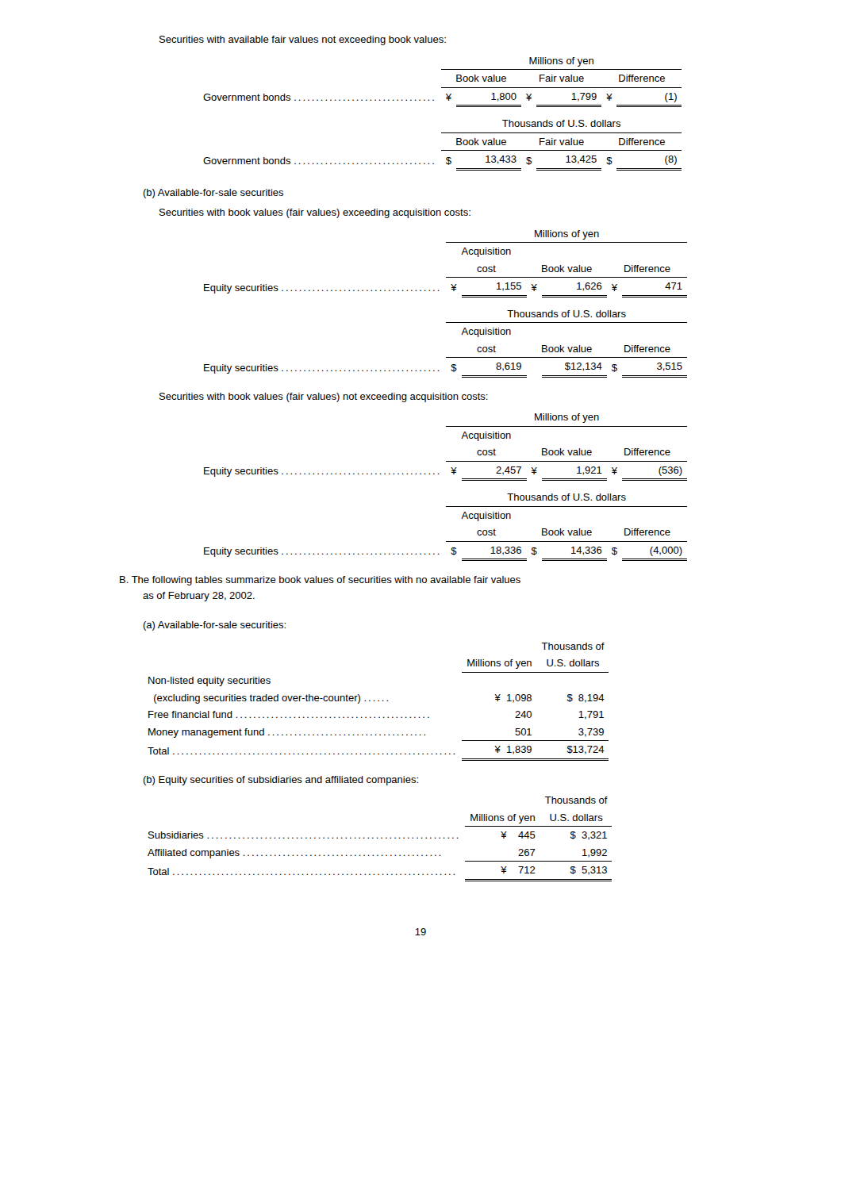Securities with available fair values not exceeding book values:
| | Millions of yen |
| | Book value | Fair value | Difference |
| Government bonds ................................ | ¥ | 1,800 | ¥ | 1,799 | ¥ | (1) |
| | Thousands of U.S. dollars |
| | Book value | Fair value | Difference |
| Government bonds ................................ | $ | 13,433 | $ | 13,425 | $ | (8) |
(b) Available-for-sale securities
Securities with book values (fair values) exceeding acquisition costs:
| | Millions of yen |
| | Acquisition | | |
| | cost | Book value | Difference |
| Equity securities .................................... | ¥ | 1,155 | ¥ | 1,626 | ¥ | 471 |
| | Thousands of U.S. dollars |
| | Acquisition | | |
| | cost | Book value | Difference |
| Equity securities .................................... | $ | 8,619 | | $12,134 | $ | 3,515 |
Securities with book values (fair values) not exceeding acquisition costs:
| | Millions of yen |
| | Acquisition | | |
| | cost | Book value | Difference |
| Equity securities .................................... | ¥ | 2,457 | ¥ | 1,921 | ¥ | (536) |
| | Thousands of U.S. dollars |
| | Acquisition | | |
| | cost | Book value | Difference |
| Equity securities .................................... | $ | 18,336 | $ | 14,336 | $ | (4,000) |
B. The following tables summarize book values of securities with no available fair values
as of February 28, 2002.
(a) Available-for-sale securities:
| | | Thousands of |
| | Millions of yen | U.S. dollars |
| Non-listed equity securities | | |
| (excluding securities traded over-the-counter) ...... | ¥ 1,098 | $ 8,194 |
| Free financial fund ............................................ | 240 | 1,791 |
| Money management fund .................................... | 501 | 3,739 |
| Total ................................................................ | ¥ 1,839 | $13,724 |
(b) Equity securities of subsidiaries and affiliated companies:
| | | Thousands of |
| | Millions of yen | U.S. dollars |
| Subsidiaries ......................................................... | ¥ 445 | $ 3,321 |
| Affiliated companies ............................................. | 267 | 1,992 |
| Total ................................................................ | ¥ 712 | $ 5,313 |
19